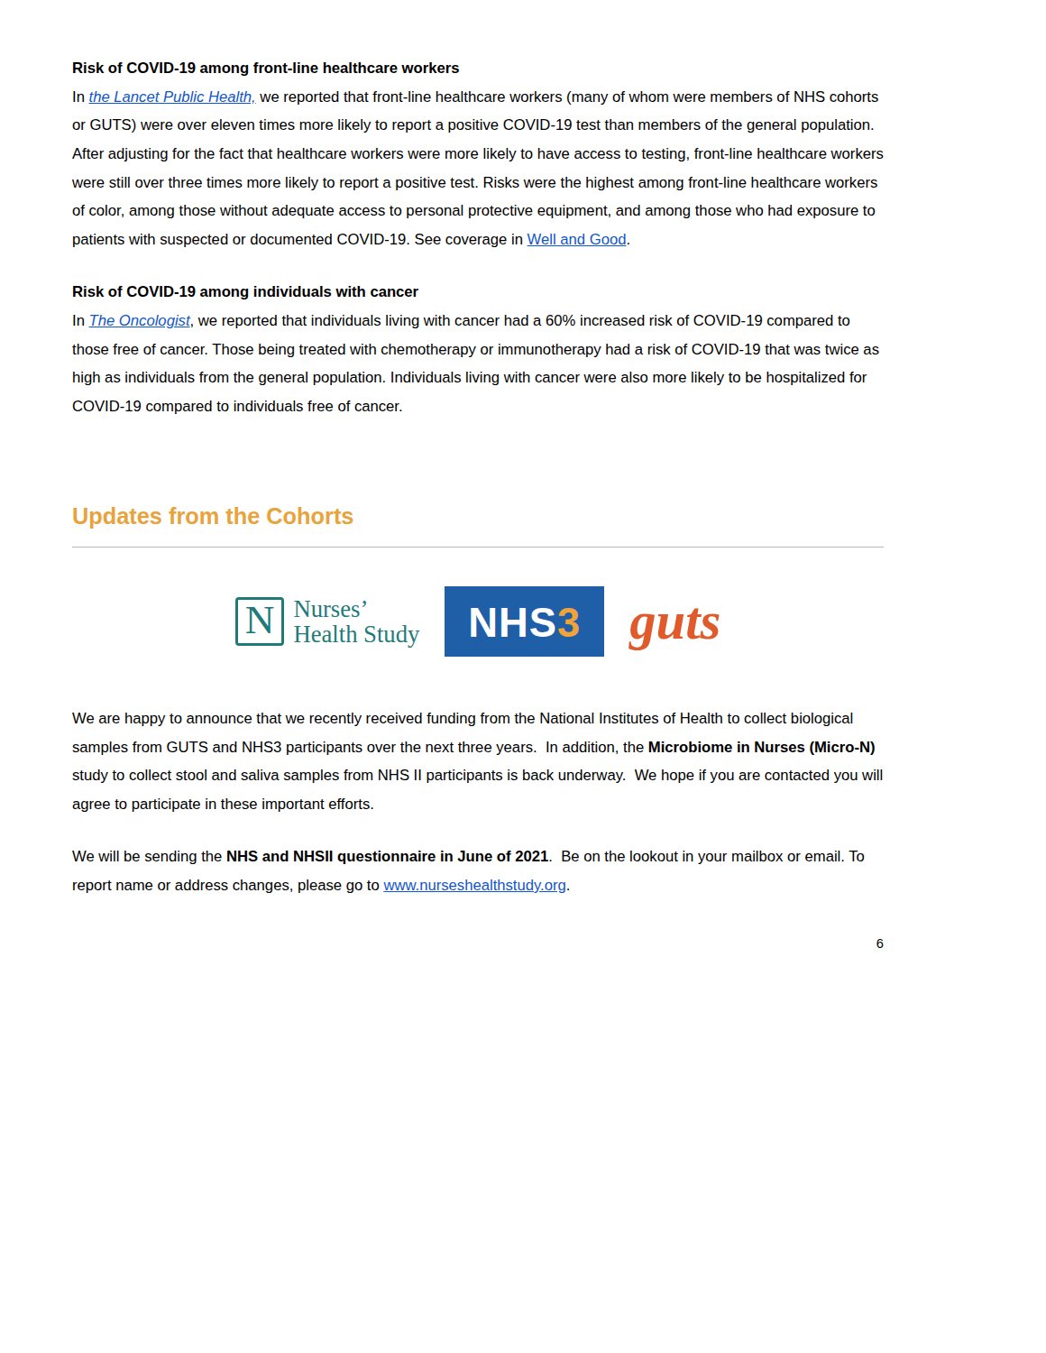Risk of COVID-19 among front-line healthcare workers
In the Lancet Public Health, we reported that front-line healthcare workers (many of whom were members of NHS cohorts or GUTS) were over eleven times more likely to report a positive COVID-19 test than members of the general population. After adjusting for the fact that healthcare workers were more likely to have access to testing, front-line healthcare workers were still over three times more likely to report a positive test. Risks were the highest among front-line healthcare workers of color, among those without adequate access to personal protective equipment, and among those who had exposure to patients with suspected or documented COVID-19. See coverage in Well and Good.
Risk of COVID-19 among individuals with cancer
In The Oncologist, we reported that individuals living with cancer had a 60% increased risk of COVID-19 compared to those free of cancer. Those being treated with chemotherapy or immunotherapy had a risk of COVID-19 that was twice as high as individuals from the general population. Individuals living with cancer were also more likely to be hospitalized for COVID-19 compared to individuals free of cancer.
Updates from the Cohorts
N Nurses’
Health Study NHS3 guts
We are happy to announce that we recently received funding from the National Institutes of Health to collect biological samples from GUTS and NHS3 participants over the next three years. In addition, the Microbiome in Nurses (Micro-N) study to collect stool and saliva samples from NHS II participants is back underway. We hope if you are contacted you will agree to participate in these important efforts.
We will be sending the NHS and NHSII questionnaire in June of 2021. Be on the lookout in your mailbox or email. To report name or address changes, please go to www.nurseshealthstudy.org.
6